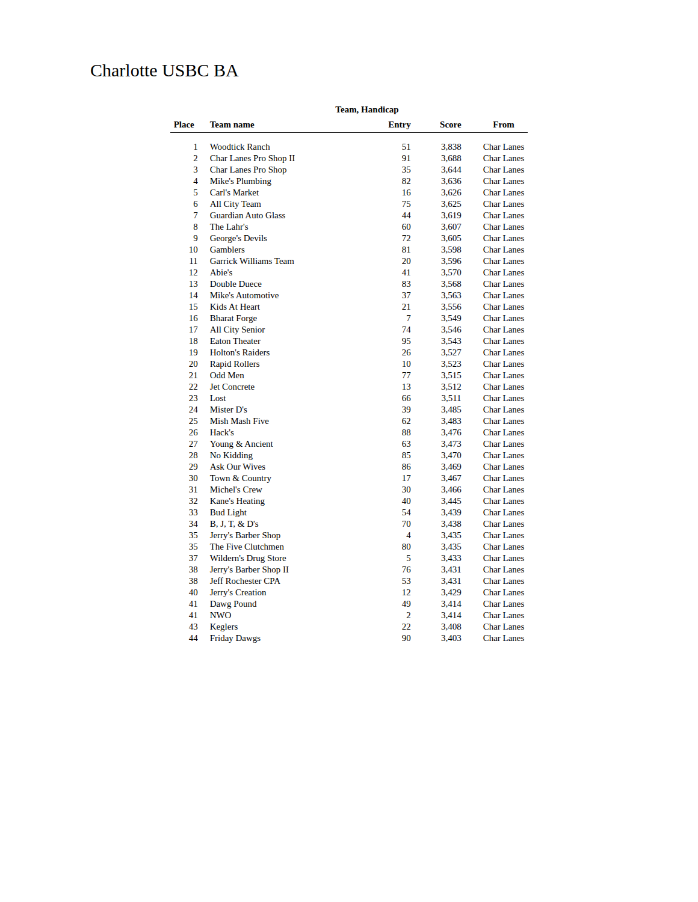Charlotte USBC BA
Team, Handicap
| Place | Team name | Entry | Score | From |
| --- | --- | --- | --- | --- |
| 1 | Woodtick Ranch | 51 | 3,838 | Char Lanes |
| 2 | Char Lanes Pro Shop II | 91 | 3,688 | Char Lanes |
| 3 | Char Lanes Pro Shop | 35 | 3,644 | Char Lanes |
| 4 | Mike's Plumbing | 82 | 3,636 | Char Lanes |
| 5 | Carl's Market | 16 | 3,626 | Char Lanes |
| 6 | All City Team | 75 | 3,625 | Char Lanes |
| 7 | Guardian Auto Glass | 44 | 3,619 | Char Lanes |
| 8 | The Lahr's | 60 | 3,607 | Char Lanes |
| 9 | George's Devils | 72 | 3,605 | Char Lanes |
| 10 | Gamblers | 81 | 3,598 | Char Lanes |
| 11 | Garrick Williams Team | 20 | 3,596 | Char Lanes |
| 12 | Abie's | 41 | 3,570 | Char Lanes |
| 13 | Double Duece | 83 | 3,568 | Char Lanes |
| 14 | Mike's Automotive | 37 | 3,563 | Char Lanes |
| 15 | Kids At Heart | 21 | 3,556 | Char Lanes |
| 16 | Bharat Forge | 7 | 3,549 | Char Lanes |
| 17 | All City Senior | 74 | 3,546 | Char Lanes |
| 18 | Eaton Theater | 95 | 3,543 | Char Lanes |
| 19 | Holton's Raiders | 26 | 3,527 | Char Lanes |
| 20 | Rapid Rollers | 10 | 3,523 | Char Lanes |
| 21 | Odd Men | 77 | 3,515 | Char Lanes |
| 22 | Jet Concrete | 13 | 3,512 | Char Lanes |
| 23 | Lost | 66 | 3,511 | Char Lanes |
| 24 | Mister D's | 39 | 3,485 | Char Lanes |
| 25 | Mish Mash Five | 62 | 3,483 | Char Lanes |
| 26 | Hack's | 88 | 3,476 | Char Lanes |
| 27 | Young & Ancient | 63 | 3,473 | Char Lanes |
| 28 | No Kidding | 85 | 3,470 | Char Lanes |
| 29 | Ask Our Wives | 86 | 3,469 | Char Lanes |
| 30 | Town & Country | 17 | 3,467 | Char Lanes |
| 31 | Michel's Crew | 30 | 3,466 | Char Lanes |
| 32 | Kane's Heating | 40 | 3,445 | Char Lanes |
| 33 | Bud Light | 54 | 3,439 | Char Lanes |
| 34 | B, J, T, & D's | 70 | 3,438 | Char Lanes |
| 35 | Jerry's Barber Shop | 4 | 3,435 | Char Lanes |
| 35 | The Five Clutchmen | 80 | 3,435 | Char Lanes |
| 37 | Wildern's Drug Store | 5 | 3,433 | Char Lanes |
| 38 | Jerry's Barber Shop II | 76 | 3,431 | Char Lanes |
| 38 | Jeff Rochester CPA | 53 | 3,431 | Char Lanes |
| 40 | Jerry's Creation | 12 | 3,429 | Char Lanes |
| 41 | Dawg Pound | 49 | 3,414 | Char Lanes |
| 41 | NWO | 2 | 3,414 | Char Lanes |
| 43 | Keglers | 22 | 3,408 | Char Lanes |
| 44 | Friday Dawgs | 90 | 3,403 | Char Lanes |